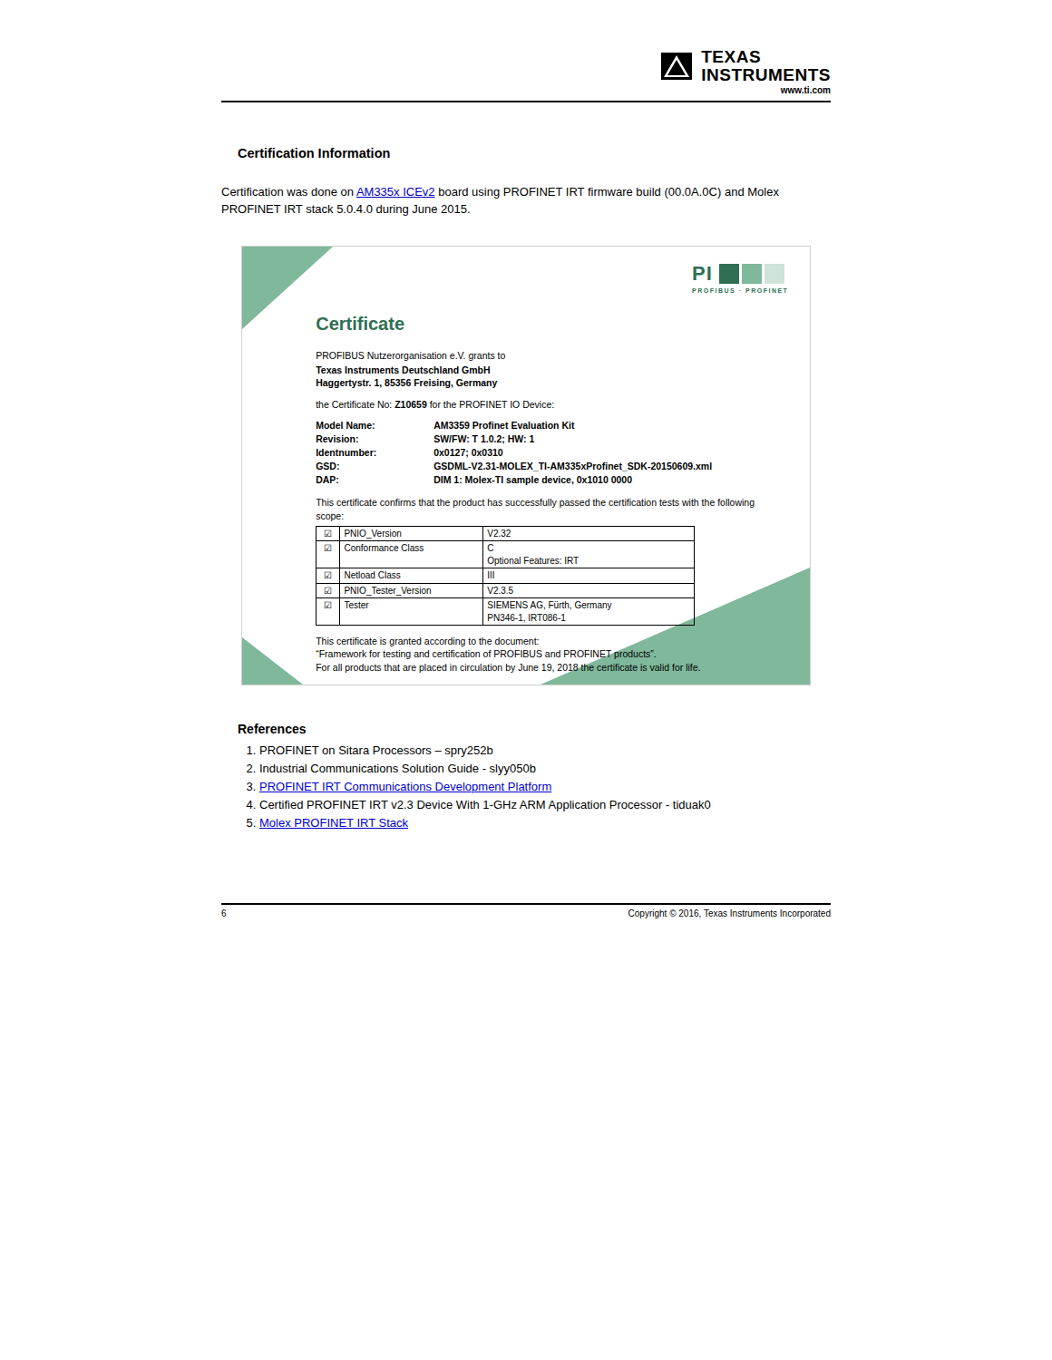TEXAS INSTRUMENTS
www.ti.com
Certification Information
Certification was done on AM335x ICEv2 board using PROFINET IRT firmware build (00.0A.0C) and Molex PROFINET IRT stack 5.0.4.0 during June 2015.
PI
PROFIBUS · PROFINET
Certificate
PROFIBUS Nutzerorganisation e.V. grants to
Texas Instruments Deutschland GmbH
Haggertystr. 1, 85356 Freising, Germany
the Certificate No: Z10659 for the PROFINET IO Device:
| Model Name: | AM3359 Profinet Evaluation Kit |
| Revision: | SW/FW: T 1.0.2; HW: 1 |
| Identnumber: | 0x0127; 0x0310 |
| GSD: | GSDML-V2.31-MOLEX_TI-AM335xProfinet_SDK-20150609.xml |
| DAP: | DIM 1: Molex-TI sample device, 0x1010 0000 |
This certificate confirms that the product has successfully passed the certification tests with the following scope:
| ☑ | PNIO_Version | V2.32 |
| ☑ | Conformance Class | C Optional Features: IRT |
| ☑ | Netload Class | III |
| ☑ | PNIO_Tester_Version | V2.3.5 |
| ☑ | Tester | SIEMENS AG, Fürth, Germany PN346-1, IRT086-1 |
This certificate is granted according to the document:
“Framework for testing and certification of PROFIBUS and PROFINET products”.
For all products that are placed in circulation by June 19, 2018 the certificate is valid for life.
ℛ𝑎𝑤��𝑒𝑙
(Official in Charge)
Board of PROFIBUS Nutzerorganisation e. V.
𝒮𝒦—
(Karsten Schneider)
𝒦𝑎𝑤𝑠 -𝑷. 𝒦𝑒𝑖𝑛𝑑𝑒𝑟
(K.-P. Lindner)
PROFI®
NET
References
PROFINET on Sitara Processors – spry252b
Industrial Communications Solution Guide - slyy050b
PROFINET IRT Communications Development Platform
Certified PROFINET IRT v2.3 Device With 1-GHz ARM Application Processor - tiduak0
Molex PROFINET IRT Stack
6 Copyright © 2016, Texas Instruments Incorporated